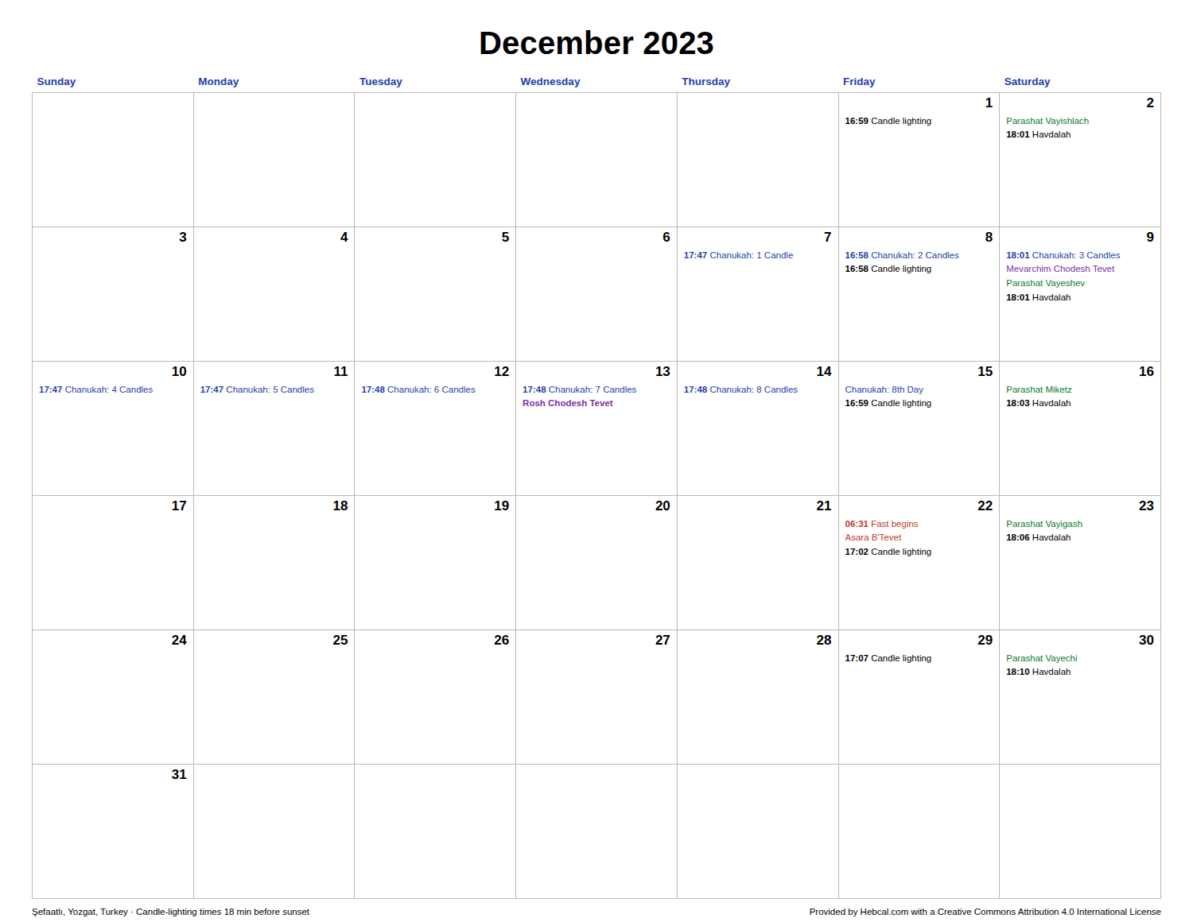December 2023
| Sunday | Monday | Tuesday | Wednesday | Thursday | Friday | Saturday |
| --- | --- | --- | --- | --- | --- | --- |
| | | | | | 1 16:59 Candle lighting | 2 Parashat Vayishlach 18:01 Havdalah |
| 3 | 4 | 5 | 6 | 7 17:47 Chanukah: 1 Candle | 8 16:58 Chanukah: 2 Candles 16:58 Candle lighting | 9 18:01 Chanukah: 3 Candles Mevarchim Chodesh Tevet Parashat Vayeshev 18:01 Havdalah |
| 10 17:47 Chanukah: 4 Candles | 11 17:47 Chanukah: 5 Candles | 12 17:48 Chanukah: 6 Candles | 13 17:48 Chanukah: 7 Candles Rosh Chodesh Tevet | 14 17:48 Chanukah: 8 Candles | 15 Chanukah: 8th Day 16:59 Candle lighting | 16 Parashat Miketz 18:03 Havdalah |
| 17 | 18 | 19 | 20 | 21 | 22 06:31 Fast begins Asara B'Tevet 17:02 Candle lighting | 23 Parashat Vayigash 18:06 Havdalah |
| 24 | 25 | 26 | 27 | 28 | 29 17:07 Candle lighting | 30 Parashat Vayechi 18:10 Havdalah |
| 31 | | | | | | |
Şefaatlı, Yozgat, Turkey · Candle-lighting times 18 min before sunset
Provided by Hebcal.com with a Creative Commons Attribution 4.0 International License